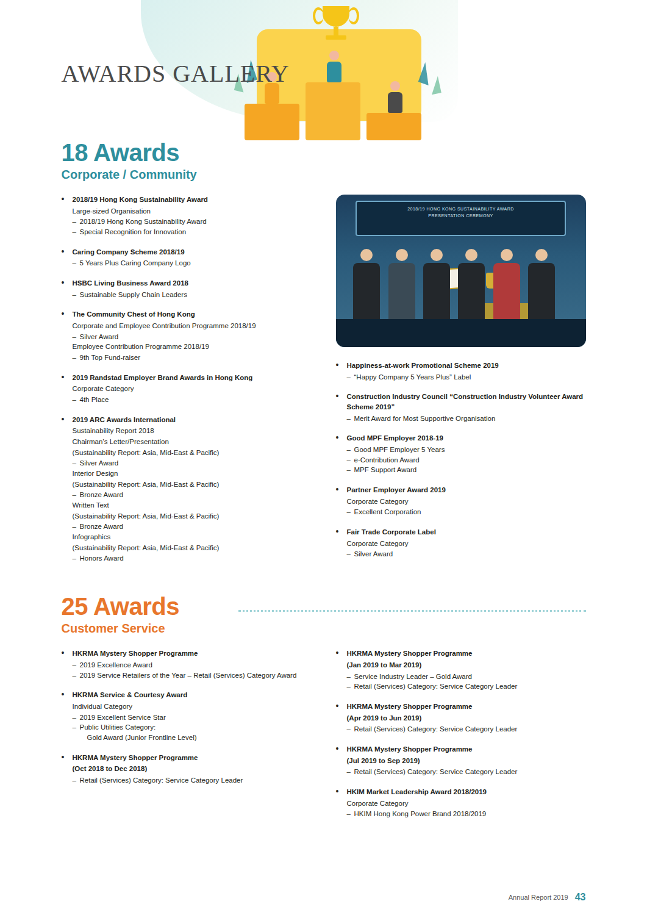AWARDS GALLERY
18 Awards
Corporate / Community
2018/19 Hong Kong Sustainability Award Large-sized Organisation 2018/19 Hong Kong Sustainability Award Special Recognition for Innovation
Caring Company Scheme 2018/19 5 Years Plus Caring Company Logo
HSBC Living Business Award 2018 Sustainable Supply Chain Leaders
The Community Chest of Hong Kong Corporate and Employee Contribution Programme 2018/19 Silver Award Employee Contribution Programme 2018/19 9th Top Fund-raiser
2019 Randstad Employer Brand Awards in Hong Kong Corporate Category 4th Place
2019 ARC Awards International Sustainability Report 2018 Chairman’s Letter/Presentation (Sustainability Report: Asia, Mid-East & Pacific) Silver Award Interior Design (Sustainability Report: Asia, Mid-East & Pacific) Bronze Award Written Text (Sustainability Report: Asia, Mid-East & Pacific) Bronze Award Infographics (Sustainability Report: Asia, Mid-East & Pacific) Honors Award
2018/19 HONG KONG SUSTAINABILITY AWARD
PRESENTATION CEREMONY
Happiness-at-work Promotional Scheme 2019 “Happy Company 5 Years Plus” Label
Construction Industry Council “Construction Industry Volunteer Award Scheme 2019” Merit Award for Most Supportive Organisation
Good MPF Employer 2018-19 Good MPF Employer 5 Years e-Contribution Award MPF Support Award
Partner Employer Award 2019 Corporate Category Excellent Corporation
Fair Trade Corporate Label Corporate Category Silver Award
25 Awards
Customer Service
HKRMA Mystery Shopper Programme 2019 Excellence Award 2019 Service Retailers of the Year – Retail (Services) Category Award
HKRMA Service & Courtesy Award Individual Category 2019 Excellent Service Star Public Utilities Category: Gold Award (Junior Frontline Level)
HKRMA Mystery Shopper Programme (Oct 2018 to Dec 2018) Retail (Services) Category: Service Category Leader
HKRMA Mystery Shopper Programme (Jan 2019 to Mar 2019) Service Industry Leader – Gold Award Retail (Services) Category: Service Category Leader
HKRMA Mystery Shopper Programme (Apr 2019 to Jun 2019) Retail (Services) Category: Service Category Leader
HKRMA Mystery Shopper Programme (Jul 2019 to Sep 2019) Retail (Services) Category: Service Category Leader
HKIM Market Leadership Award 2018/2019 Corporate Category HKIM Hong Kong Power Brand 2018/2019
Annual Report 2019 43